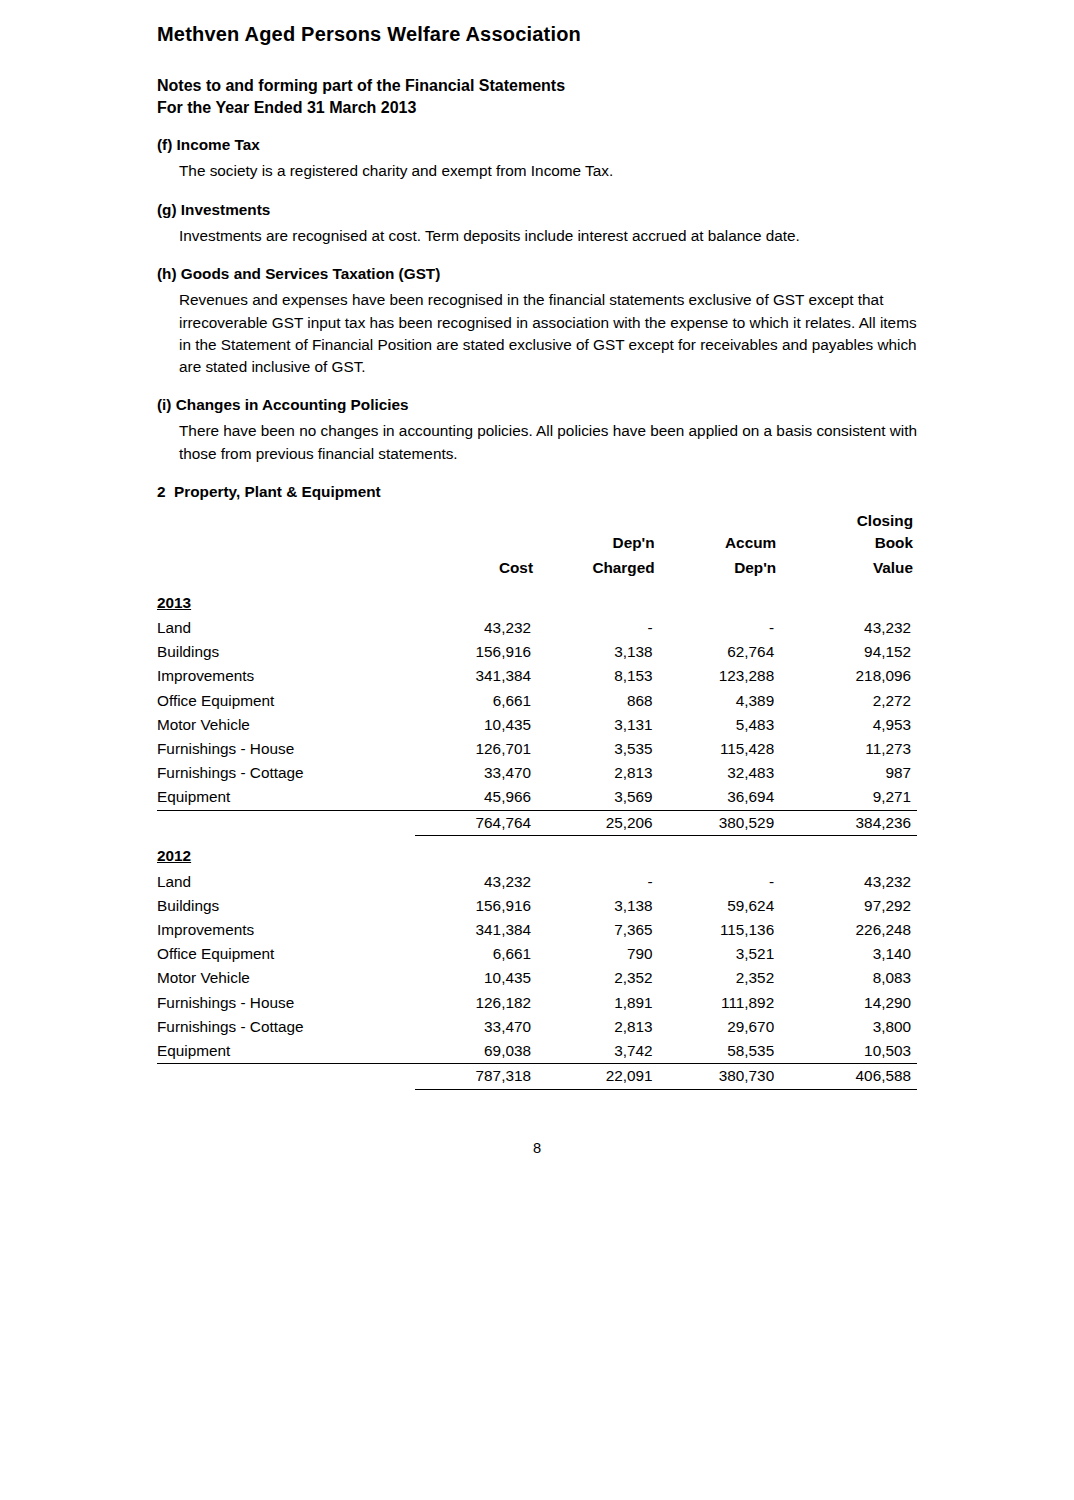Methven Aged Persons Welfare Association
Notes to and forming part of the Financial Statements
For the Year Ended 31 March 2013
(f) Income Tax
The society is a registered charity and exempt from Income Tax.
(g) Investments
Investments are recognised at cost. Term deposits include interest accrued at balance date.
(h) Goods and Services Taxation (GST)
Revenues and expenses have been recognised in the financial statements exclusive of GST except that irrecoverable GST input tax has been recognised in association with the expense to which it relates. All items in the Statement of Financial Position are stated exclusive of GST except for receivables and payables which are stated inclusive of GST.
(i) Changes in Accounting Policies
There have been no changes in accounting policies. All policies have been applied on a basis consistent with those from previous financial statements.
2 Property, Plant & Equipment
| | | Dep'n | Accum | Closing Book |
| --- | --- | --- | --- | --- |
| | Cost | Charged | Dep'n | Value |
| 2013 | | | | |
| Land | 43,232 | - | - | 43,232 |
| Buildings | 156,916 | 3,138 | 62,764 | 94,152 |
| Improvements | 341,384 | 8,153 | 123,288 | 218,096 |
| Office Equipment | 6,661 | 868 | 4,389 | 2,272 |
| Motor Vehicle | 10,435 | 3,131 | 5,483 | 4,953 |
| Furnishings - House | 126,701 | 3,535 | 115,428 | 11,273 |
| Furnishings - Cottage | 33,470 | 2,813 | 32,483 | 987 |
| Equipment | 45,966 | 3,569 | 36,694 | 9,271 |
| | 764,764 | 25,206 | 380,529 | 384,236 |
| 2012 | | | | |
| Land | 43,232 | - | - | 43,232 |
| Buildings | 156,916 | 3,138 | 59,624 | 97,292 |
| Improvements | 341,384 | 7,365 | 115,136 | 226,248 |
| Office Equipment | 6,661 | 790 | 3,521 | 3,140 |
| Motor Vehicle | 10,435 | 2,352 | 2,352 | 8,083 |
| Furnishings - House | 126,182 | 1,891 | 111,892 | 14,290 |
| Furnishings - Cottage | 33,470 | 2,813 | 29,670 | 3,800 |
| Equipment | 69,038 | 3,742 | 58,535 | 10,503 |
| | 787,318 | 22,091 | 380,730 | 406,588 |
8